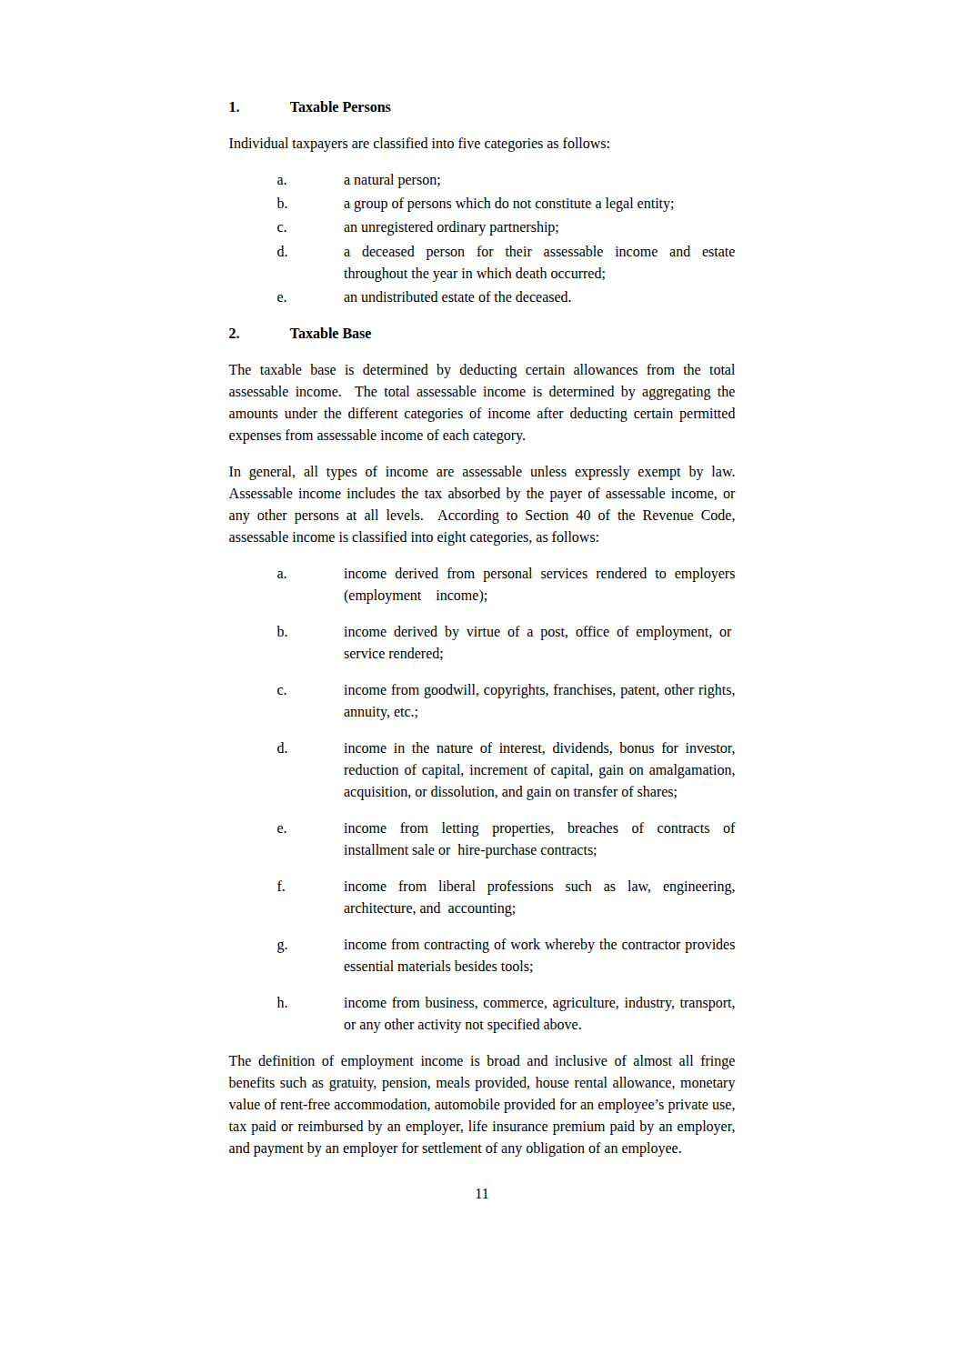1. Taxable Persons
Individual taxpayers are classified into five categories as follows:
a. a natural person;
b. a group of persons which do not constitute a legal entity;
c. an unregistered ordinary partnership;
d. a deceased person for their assessable income and estate throughout the year in which death occurred;
e. an undistributed estate of the deceased.
2. Taxable Base
The taxable base is determined by deducting certain allowances from the total assessable income. The total assessable income is determined by aggregating the amounts under the different categories of income after deducting certain permitted expenses from assessable income of each category.
In general, all types of income are assessable unless expressly exempt by law. Assessable income includes the tax absorbed by the payer of assessable income, or any other persons at all levels. According to Section 40 of the Revenue Code, assessable income is classified into eight categories, as follows:
a. income derived from personal services rendered to employers (employment income);
b. income derived by virtue of a post, office of employment, or service rendered;
c. income from goodwill, copyrights, franchises, patent, other rights, annuity, etc.;
d. income in the nature of interest, dividends, bonus for investor, reduction of capital, increment of capital, gain on amalgamation, acquisition, or dissolution, and gain on transfer of shares;
e. income from letting properties, breaches of contracts of installment sale or hire-purchase contracts;
f. income from liberal professions such as law, engineering, architecture, and accounting;
g. income from contracting of work whereby the contractor provides essential materials besides tools;
h. income from business, commerce, agriculture, industry, transport, or any other activity not specified above.
The definition of employment income is broad and inclusive of almost all fringe benefits such as gratuity, pension, meals provided, house rental allowance, monetary value of rent-free accommodation, automobile provided for an employee’s private use, tax paid or reimbursed by an employer, life insurance premium paid by an employer, and payment by an employer for settlement of any obligation of an employee.
11